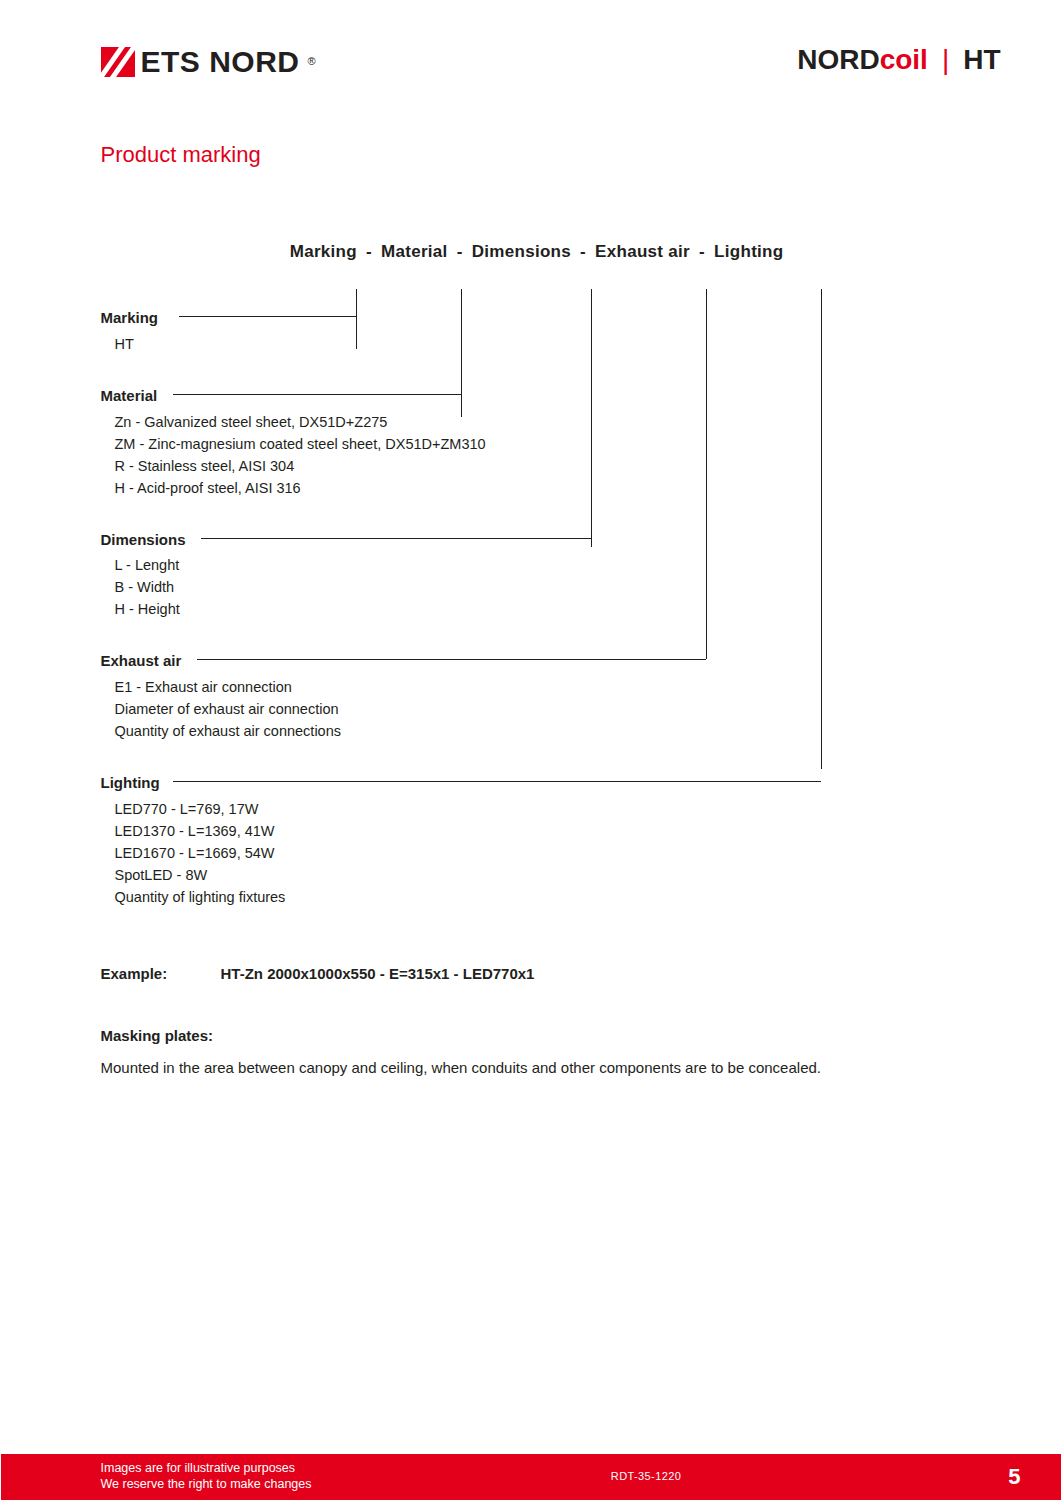ETS NORD®
NORD coil|HT
Product marking
Marking - Material - Dimensions - Exhaust air - Lighting
Marking
HT
Material
Zn - Galvanized steel sheet, DX51D+Z275
ZM - Zinc-magnesium coated steel sheet, DX51D+ZM310
R - Stainless steel, AISI 304
H - Acid-proof steel, AISI 316
Dimensions
L - Lenght
B - Width
H - Height
Exhaust air
E1 - Exhaust air connection
Diameter of exhaust air connection
Quantity of exhaust air connections
Lighting
LED770 - L=769, 17W
LED1370 - L=1369, 41W
LED1670 - L=1669, 54W
SpotLED - 8W
Quantity of lighting fixtures
Example: HT-Zn 2000x1000x550 - E=315x1 - LED770x1
Masking plates:
Mounted in the area between canopy and ceiling, when conduits and other components are to be concealed.
Images are for illustrative purposes
We reserve the right to make changes
RDT-35-1220
5